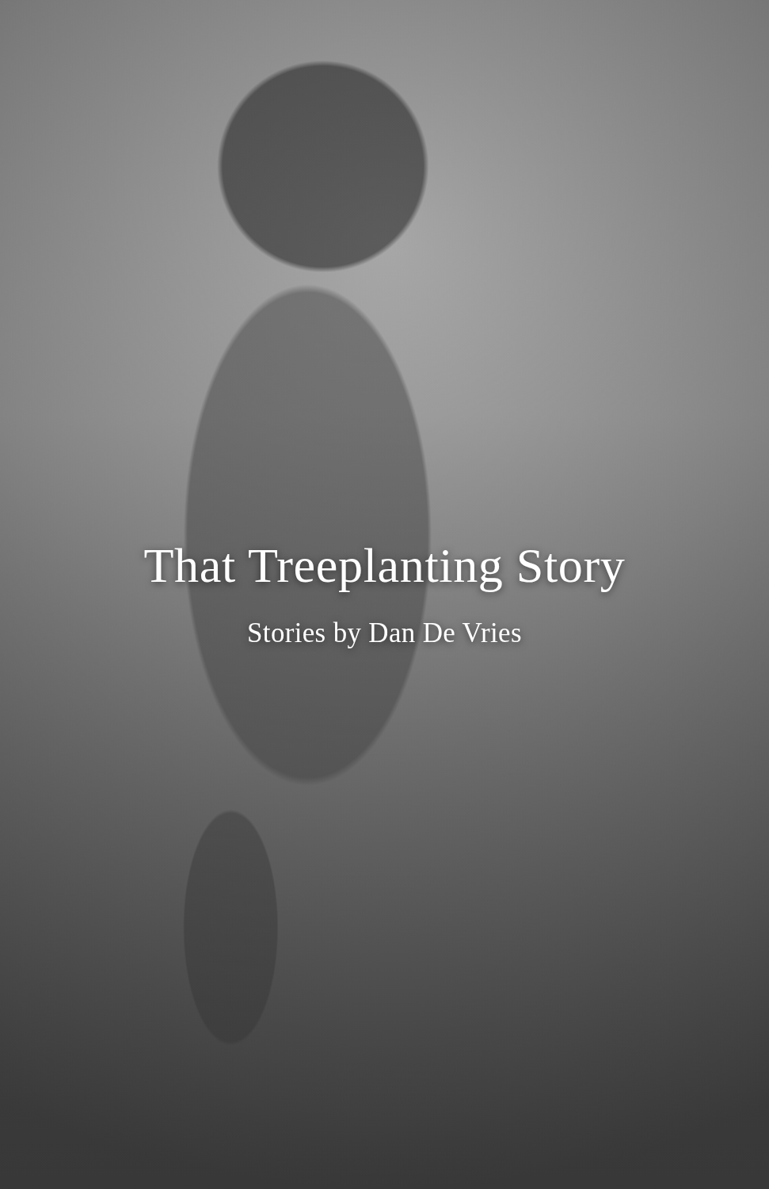That Treeplanting Story
Stories by Dan De Vries